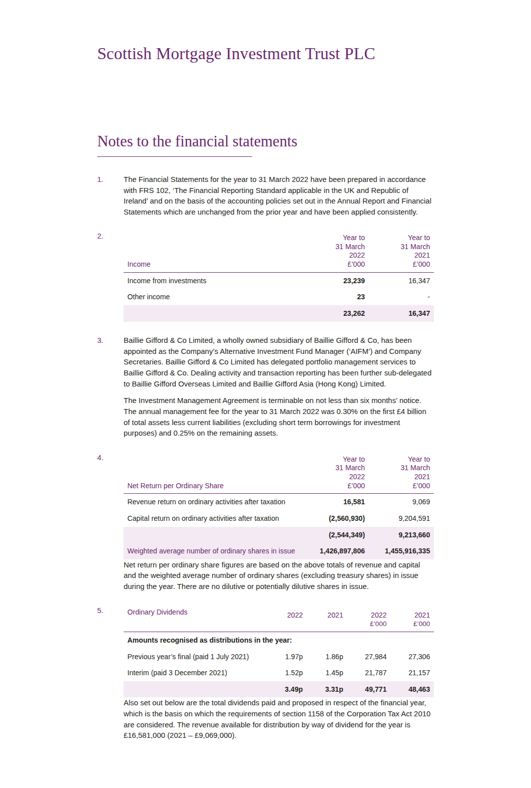Scottish Mortgage Investment Trust PLC
Notes to the financial statements
1.
The Financial Statements for the year to 31 March 2022 have been prepared in accordance with FRS 102, ‘The Financial Reporting Standard applicable in the UK and Republic of Ireland’ and on the basis of the accounting policies set out in the Annual Report and Financial Statements which are unchanged from the prior year and have been applied consistently.
2.
| Income | Year to 31 March 2022 £’000 | Year to 31 March 2021 £’000 |
| --- | --- | --- |
| Income from investments | 23,239 | 16,347 |
| Other income | 23 | - |
| | 23,262 | 16,347 |
3.
Baillie Gifford & Co Limited, a wholly owned subsidiary of Baillie Gifford & Co, has been appointed as the Company’s Alternative Investment Fund Manager (‘AIFM’) and Company Secretaries. Baillie Gifford & Co Limited has delegated portfolio management services to Baillie Gifford & Co. Dealing activity and transaction reporting has been further sub-delegated to Baillie Gifford Overseas Limited and Baillie Gifford Asia (Hong Kong) Limited.
The Investment Management Agreement is terminable on not less than six months’ notice. The annual management fee for the year to 31 March 2022 was 0.30% on the first £4 billion of total assets less current liabilities (excluding short term borrowings for investment purposes) and 0.25% on the remaining assets.
4.
| Net Return per Ordinary Share | Year to 31 March 2022 £’000 | Year to 31 March 2021 £’000 |
| --- | --- | --- |
| Revenue return on ordinary activities after taxation | 16,581 | 9,069 |
| Capital return on ordinary activities after taxation | (2,560,930) | 9,204,591 |
| | (2,544,349) | 9,213,660 |
| Weighted average number of ordinary shares in issue | 1,426,897,806 | 1,455,916,335 |
Net return per ordinary share figures are based on the above totals of revenue and capital and the weighted average number of ordinary shares (excluding treasury shares) in issue during the year. There are no dilutive or potentially dilutive shares in issue.
5.
| Ordinary Dividends | 2022 | 2021 | 2022 | 2021 |
| --- | --- | --- | --- | --- |
| | | | £’000 | £’000 |
| Amounts recognised as distributions in the year: |
| Previous year’s final (paid 1 July 2021) | 1.97p | 1.86p | 27,984 | 27,306 |
| Interim (paid 3 December 2021) | 1.52p | 1.45p | 21,787 | 21,157 |
| | 3.49p | 3.31p | 49,771 | 48,463 |
Also set out below are the total dividends paid and proposed in respect of the financial year, which is the basis on which the requirements of section 1158 of the Corporation Tax Act 2010 are considered. The revenue available for distribution by way of dividend for the year is £16,581,000 (2021 – £9,069,000).